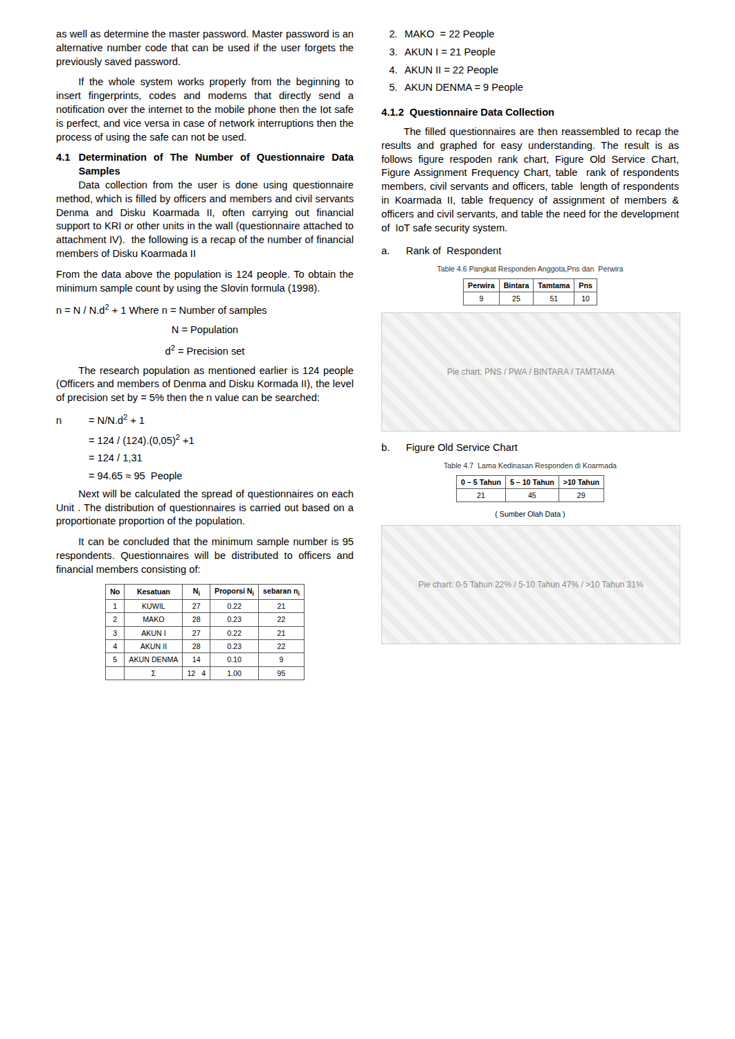as well as determine the master password. Master password is an alternative number code that can be used if the user forgets the previously saved password.
If the whole system works properly from the beginning to insert fingerprints, codes and modems that directly send a notification over the internet to the mobile phone then the Iot safe is perfect, and vice versa in case of network interruptions then the process of using the safe can not be used.
4.1 Determination of The Number of Questionnaire Data Samples
Data collection from the user is done using questionnaire method, which is filled by officers and members and civil servants Denma and Disku Koarmada II, often carrying out financial support to KRI or other units in the wall (questionnaire attached to attachment IV). the following is a recap of the number of financial members of Disku Koarmada II
From the data above the population is 124 people. To obtain the minimum sample count by using the Slovin formula (1998).
n = N / N.d2 + 1 Where n = Number of samples
N = Population
d2 = Precision set
The research population as mentioned earlier is 124 people (Officers and members of Denma and Disku Kormada II), the level of precision set by = 5% then the n value can be searched:
n= N/N.d2 + 1
= 124 / (124).(0,05)2 +1
= 124 / 1,31
= 94.65 ≈ 95 People
Next will be calculated the spread of questionnaires on each Unit . The distribution of questionnaires is carried out based on a proportionate proportion of the population.
It can be concluded that the minimum sample number is 95 respondents. Questionnaires will be distributed to officers and financial members consisting of:
| No | Kesatuan | N i | Proporsi N i | sebaran n i |
| --- | --- | --- | --- | --- |
| 1 | KUWIL | 27 | 0.22 | 21 |
| 2 | MAKO | 28 | 0.23 | 22 |
| 3 | AKUN I | 27 | 0.22 | 21 |
| 4 | AKUN II | 28 | 0.23 | 22 |
| 5 | AKUN DENMA | 14 | 0.10 | 9 |
| | Σ | 12 4 | 1.00 | 95 |
2. MAKO = 22 People
3. AKUN I = 21 People
4. AKUN II = 22 People
5. AKUN DENMA = 9 People
4.1.2 Questionnaire Data Collection
The filled questionnaires are then reassembled to recap the results and graphed for easy understanding. The result is as follows figure respoden rank chart, Figure Old Service Chart, Figure Assignment Frequency Chart, table rank of respondents members, civil servants and officers, table length of respondents in Koarmada II, table frequency of assignment of members & officers and civil servants, and table the need for the development of IoT safe security system.
a. Rank of Respondent
Table 4.6 Pangkat Responden Anggota,Pns dan Perwira
| Perwira | Bintara | Tamtama | Pns |
| --- | --- | --- | --- |
| 9 | 25 | 51 | 10 |
Pie chart: PNS / PWA / BINTARA / TAMTAMA
b. Figure Old Service Chart
Table 4.7 Lama Kedinasan Responden di Koarmada
| 0 – 5 Tahun | 5 – 10 Tahun | >10 Tahun |
| --- | --- | --- |
| 21 | 45 | 29 |
( Sumber Olah Data )
Pie chart: 0-5 Tahun 22% / 5-10 Tahun 47% / >10 Tahun 31%